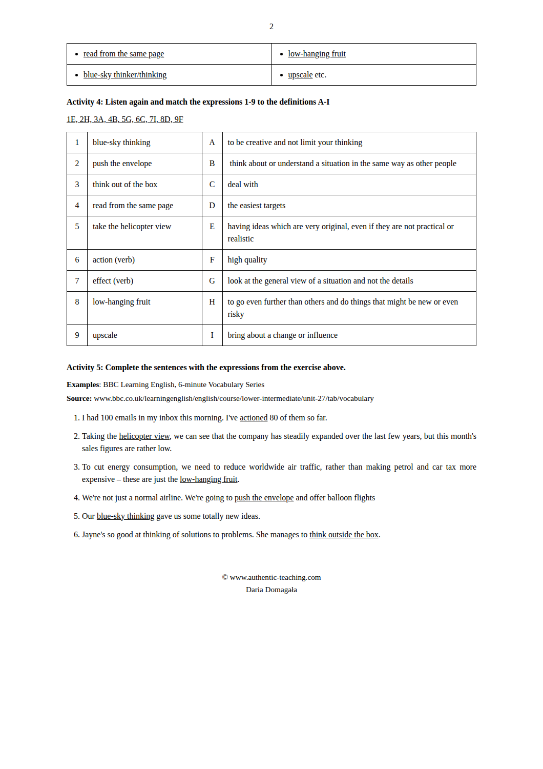2
| read from the same page | low-hanging fruit |
| blue-sky thinker/thinking | upscale etc. |
Activity 4: Listen again and match the expressions 1-9 to the definitions A-I
1E, 2H, 3A, 4B, 5G, 6C, 7I, 8D, 9F
| 1 | blue-sky thinking | A | to be creative and not limit your thinking |
| 2 | push the envelope | B | think about or understand a situation in the same way as other people |
| 3 | think out of the box | C | deal with |
| 4 | read from the same page | D | the easiest targets |
| 5 | take the helicopter view | E | having ideas which are very original, even if they are not practical or realistic |
| 6 | action (verb) | F | high quality |
| 7 | effect (verb) | G | look at the general view of a situation and not the details |
| 8 | low-hanging fruit | H | to go even further than others and do things that might be new or even risky |
| 9 | upscale | I | bring about a change or influence |
Activity 5: Complete the sentences with the expressions from the exercise above.
Examples: BBC Learning English, 6-minute Vocabulary Series
Source: www.bbc.co.uk/learningenglish/english/course/lower-intermediate/unit-27/tab/vocabulary
I had 100 emails in my inbox this morning. I've actioned 80 of them so far.
Taking the helicopter view, we can see that the company has steadily expanded over the last few years, but this month's sales figures are rather low.
To cut energy consumption, we need to reduce worldwide air traffic, rather than making petrol and car tax more expensive – these are just the low-hanging fruit.
We're not just a normal airline. We're going to push the envelope and offer balloon flights
Our blue-sky thinking gave us some totally new ideas.
Jayne's so good at thinking of solutions to problems. She manages to think outside the box.
© www.authentic-teaching.com
Daria Domagała